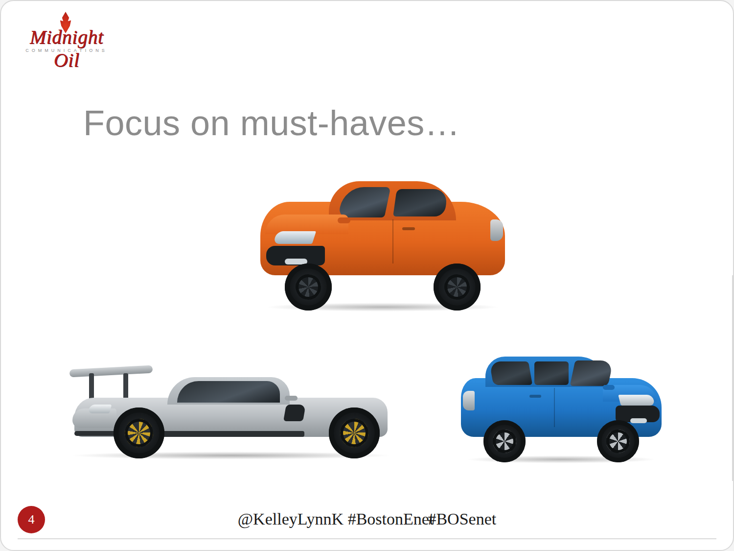Midnight Oil
COMMUNICATIONS
Focus on must-haves…
4
@KelleyLynnK #BostonEnet#BOSenet